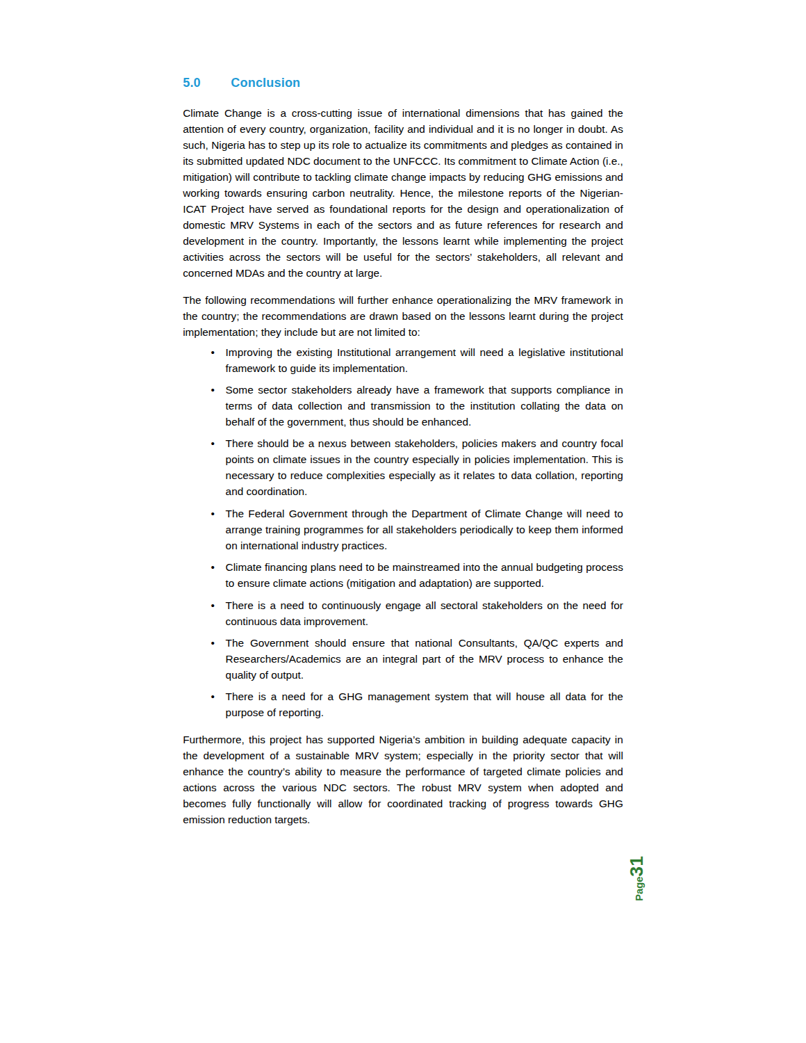5.0 Conclusion
Climate Change is a cross-cutting issue of international dimensions that has gained the attention of every country, organization, facility and individual and it is no longer in doubt. As such, Nigeria has to step up its role to actualize its commitments and pledges as contained in its submitted updated NDC document to the UNFCCC. Its commitment to Climate Action (i.e., mitigation) will contribute to tackling climate change impacts by reducing GHG emissions and working towards ensuring carbon neutrality. Hence, the milestone reports of the Nigerian-ICAT Project have served as foundational reports for the design and operationalization of domestic MRV Systems in each of the sectors and as future references for research and development in the country. Importantly, the lessons learnt while implementing the project activities across the sectors will be useful for the sectors’ stakeholders, all relevant and concerned MDAs and the country at large.
The following recommendations will further enhance operationalizing the MRV framework in the country; the recommendations are drawn based on the lessons learnt during the project implementation; they include but are not limited to:
Improving the existing Institutional arrangement will need a legislative institutional framework to guide its implementation.
Some sector stakeholders already have a framework that supports compliance in terms of data collection and transmission to the institution collating the data on behalf of the government, thus should be enhanced.
There should be a nexus between stakeholders, policies makers and country focal points on climate issues in the country especially in policies implementation. This is necessary to reduce complexities especially as it relates to data collation, reporting and coordination.
The Federal Government through the Department of Climate Change will need to arrange training programmes for all stakeholders periodically to keep them informed on international industry practices.
Climate financing plans need to be mainstreamed into the annual budgeting process to ensure climate actions (mitigation and adaptation) are supported.
There is a need to continuously engage all sectoral stakeholders on the need for continuous data improvement.
The Government should ensure that national Consultants, QA/QC experts and Researchers/Academics are an integral part of the MRV process to enhance the quality of output.
There is a need for a GHG management system that will house all data for the purpose of reporting.
Furthermore, this project has supported Nigeria’s ambition in building adequate capacity in the development of a sustainable MRV system; especially in the priority sector that will enhance the country’s ability to measure the performance of targeted climate policies and actions across the various NDC sectors. The robust MRV system when adopted and becomes fully functionally will allow for coordinated tracking of progress towards GHG emission reduction targets.
Page 31